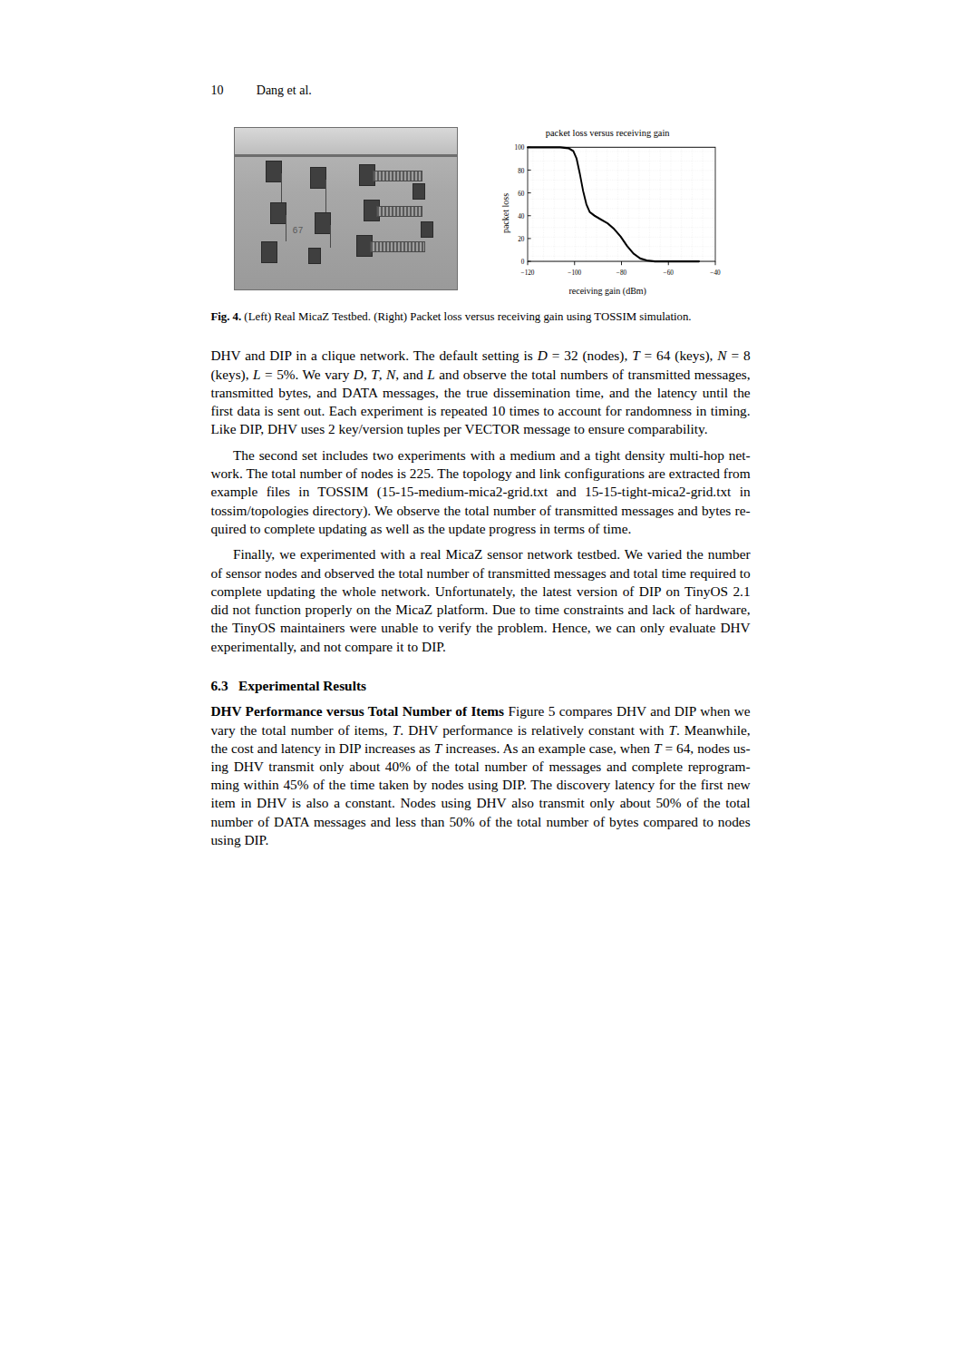10 Dang et al.
67
packet loss versus receiving gain
packet loss
100 80 60 40 20 0 −120 −100 −80 −60 −40
receiving gain (dBm)
Fig. 4. (Left) Real MicaZ Testbed. (Right) Packet loss versus receiving gain using TOSSIM simulation.
DHV and DIP in a clique network. The default setting is D = 32 (nodes), T = 64 (keys), N = 8 (keys), L = 5%. We vary D, T, N, and L and observe the total numbers of transmitted messages, transmitted bytes, and DATA messages, the true dissemination time, and the latency until the first data is sent out. Each experiment is repeated 10 times to account for randomness in timing. Like DIP, DHV uses 2 key/version tuples per VECTOR message to ensure comparability.
The second set includes two experiments with a medium and a tight density multi-hop network. The total number of nodes is 225. The topology and link configurations are extracted from example files in TOSSIM (15-15-medium-mica2-grid.txt and 15-15-tight-mica2-grid.txt in tossim/topologies directory). We observe the total number of transmitted messages and bytes required to complete updating as well as the update progress in terms of time.
Finally, we experimented with a real MicaZ sensor network testbed. We varied the number of sensor nodes and observed the total number of transmitted messages and total time required to complete updating the whole network. Unfortunately, the latest version of DIP on TinyOS 2.1 did not function properly on the MicaZ platform. Due to time constraints and lack of hardware, the TinyOS maintainers were unable to verify the problem. Hence, we can only evaluate DHV experimentally, and not compare it to DIP.
6.3 Experimental Results
DHV Performance versus Total Number of Items Figure 5 compares DHV and DIP when we vary the total number of items, T. DHV performance is relatively constant with T. Meanwhile, the cost and latency in DIP increases as T increases. As an example case, when T = 64, nodes using DHV transmit only about 40% of the total number of messages and complete reprogramming within 45% of the time taken by nodes using DIP. The discovery latency for the first new item in DHV is also a constant. Nodes using DHV also transmit only about 50% of the total number of DATA messages and less than 50% of the total number of bytes compared to nodes using DIP.